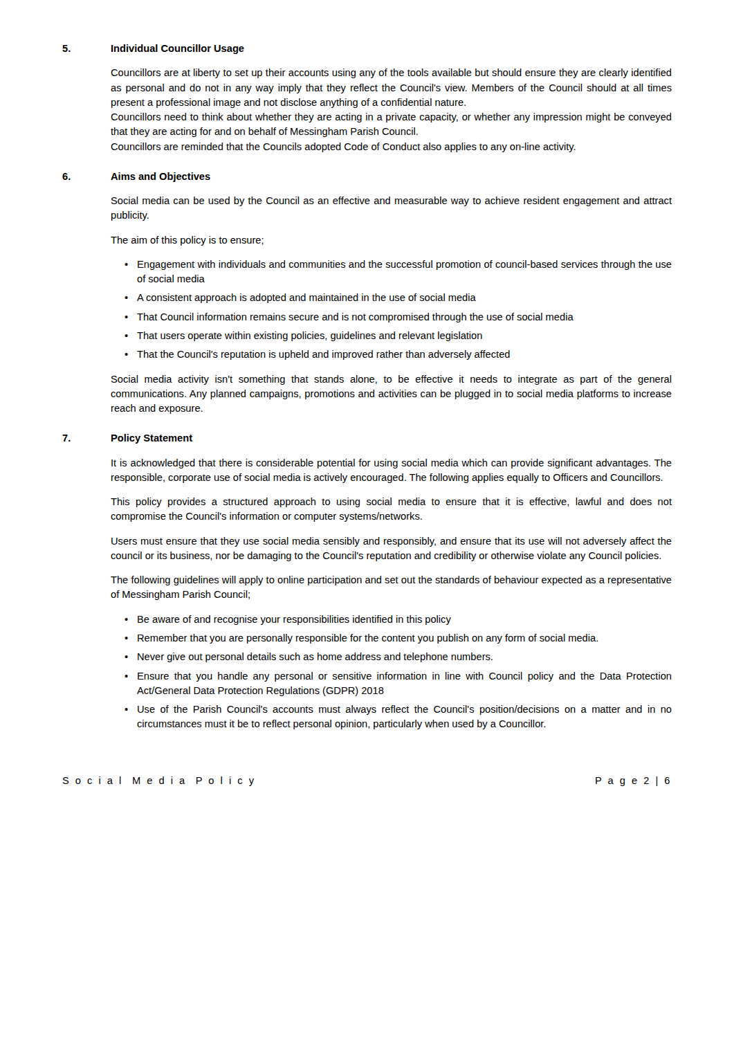5. Individual Councillor Usage
Councillors are at liberty to set up their accounts using any of the tools available but should ensure they are clearly identified as personal and do not in any way imply that they reflect the Council's view. Members of the Council should at all times present a professional image and not disclose anything of a confidential nature.
Councillors need to think about whether they are acting in a private capacity, or whether any impression might be conveyed that they are acting for and on behalf of Messingham Parish Council.
Councillors are reminded that the Councils adopted Code of Conduct also applies to any on-line activity.
6. Aims and Objectives
Social media can be used by the Council as an effective and measurable way to achieve resident engagement and attract publicity.
The aim of this policy is to ensure;
Engagement with individuals and communities and the successful promotion of council-based services through the use of social media
A consistent approach is adopted and maintained in the use of social media
That Council information remains secure and is not compromised through the use of social media
That users operate within existing policies, guidelines and relevant legislation
That the Council's reputation is upheld and improved rather than adversely affected
Social media activity isn't something that stands alone, to be effective it needs to integrate as part of the general communications. Any planned campaigns, promotions and activities can be plugged in to social media platforms to increase reach and exposure.
7. Policy Statement
It is acknowledged that there is considerable potential for using social media which can provide significant advantages. The responsible, corporate use of social media is actively encouraged. The following applies equally to Officers and Councillors.
This policy provides a structured approach to using social media to ensure that it is effective, lawful and does not compromise the Council's information or computer systems/networks.
Users must ensure that they use social media sensibly and responsibly, and ensure that its use will not adversely affect the council or its business, nor be damaging to the Council's reputation and credibility or otherwise violate any Council policies.
The following guidelines will apply to online participation and set out the standards of behaviour expected as a representative of Messingham Parish Council;
Be aware of and recognise your responsibilities identified in this policy
Remember that you are personally responsible for the content you publish on any form of social media.
Never give out personal details such as home address and telephone numbers.
Ensure that you handle any personal or sensitive information in line with Council policy and the Data Protection Act/General Data Protection Regulations (GDPR) 2018
Use of the Parish Council's accounts must always reflect the Council's position/decisions on a matter and in no circumstances must it be to reflect personal opinion, particularly when used by a Councillor.
S o c i a l M e d i a P o l i c y
P a g e 2 | 6